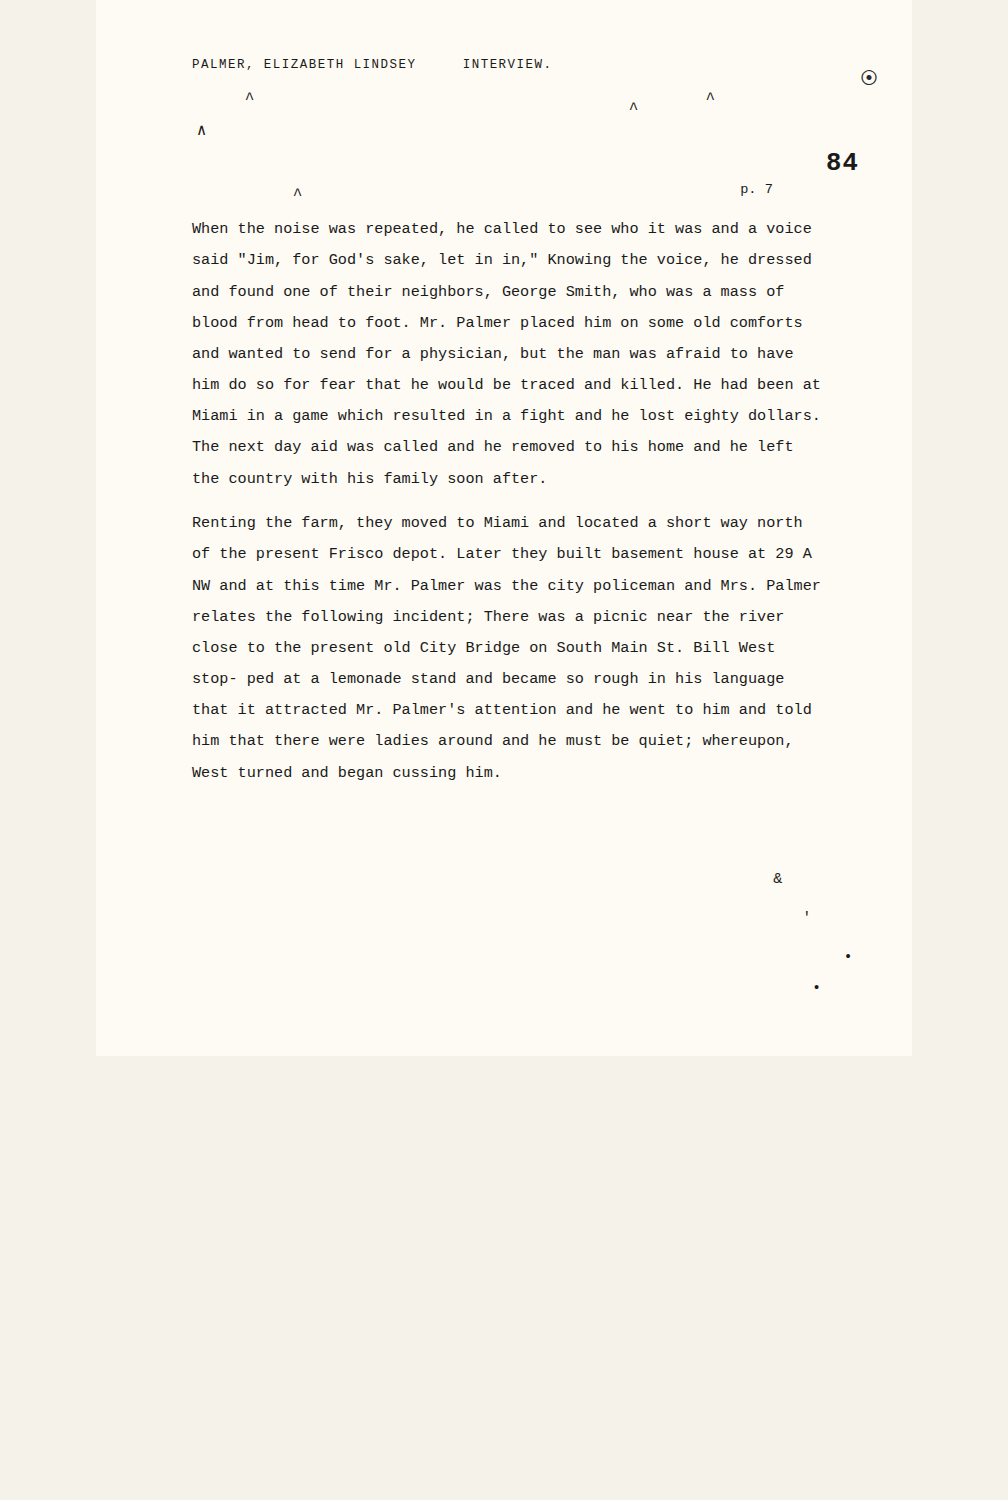PALMER, ELIZABETH LINDSEY INTERVIEW.
⦿
^ ∧ ^ ^
84
p. 7
^
When the noise was repeated, he called to see who it was and a voice said "Jim, for God's sake, let in in," Knowing the voice, he dressed and found one of their neighbors, George Smith, who was a mass of blood from head to foot. Mr. Palmer placed him on some old comforts and wanted to send for a physician, but the man was afraid to have him do so for fear that he would be traced and killed. He had been at Miami in a game which resulted in a fight and he lost eighty dollars. The next day aid was called and he removed to his home and he left the country with his family soon after.
Renting the farm, they moved to Miami and located a short way north of the present Frisco depot. Later they built basement house at 29 A NW and at this time Mr. Palmer was the city policeman and Mrs. Palmer relates the following incident; There was a picnic near the river close to the present old City Bridge on South Main St. Bill West stop- ped at a lemonade stand and became so rough in his language that it attracted Mr. Palmer's attention and he went to him and told him that there were ladies around and he must be quiet; whereupon, West turned and began cussing him.
&
'
•
•